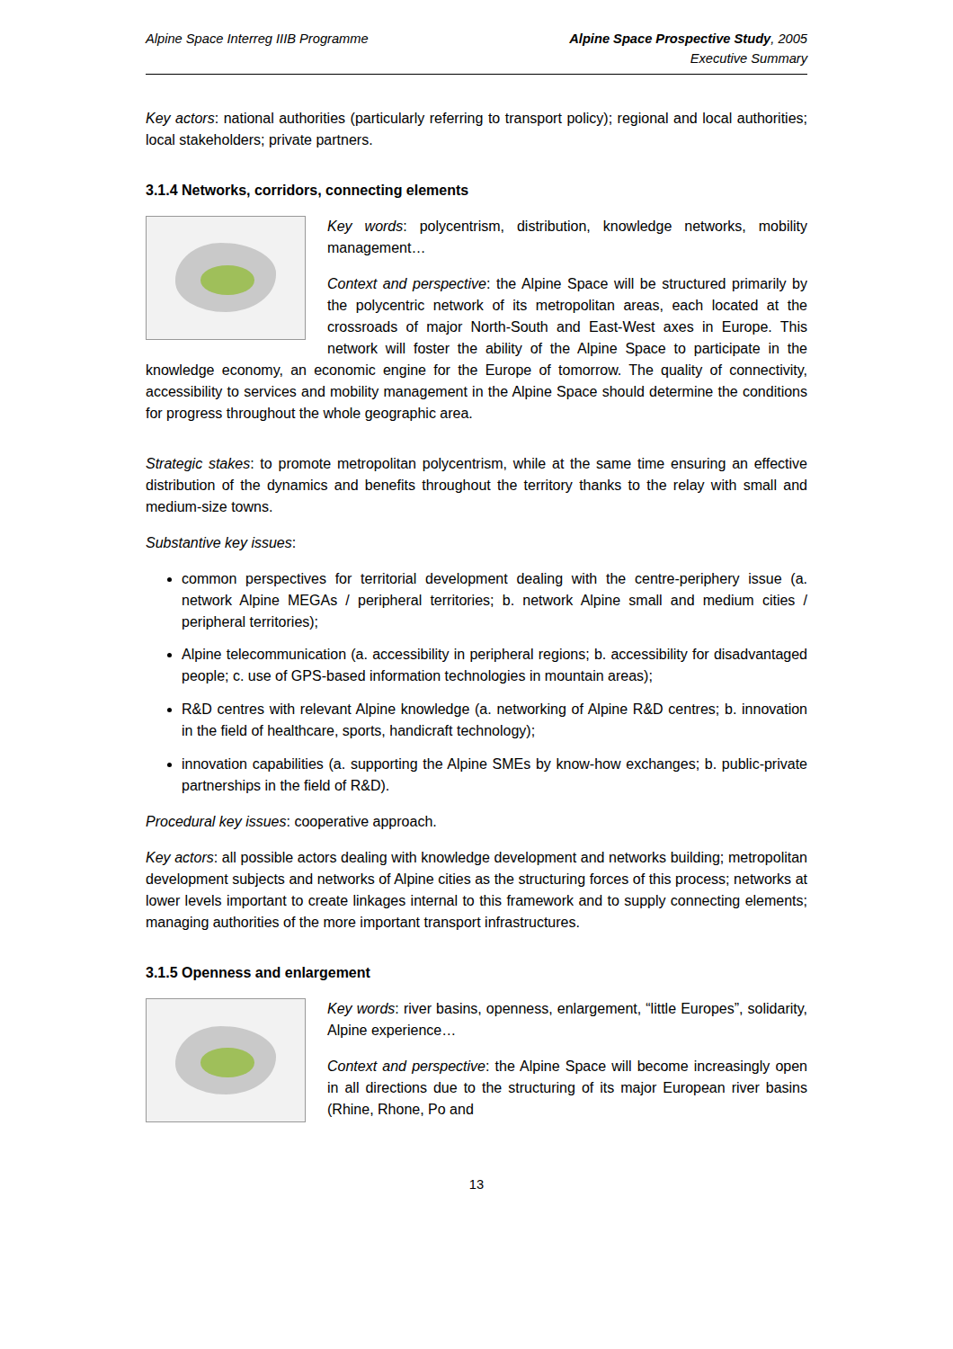Alpine Space Interreg IIIB Programme
Alpine Space Prospective Study, 2005
Executive Summary
Key actors: national authorities (particularly referring to transport policy); regional and local authorities; local stakeholders; private partners.
3.1.4 Networks, corridors, connecting elements
Key words: polycentrism, distribution, knowledge networks, mobility management…
Context and perspective: the Alpine Space will be structured primarily by the polycentric network of its metropolitan areas, each located at the crossroads of major North-South and East-West axes in Europe. This network will foster the ability of the Alpine Space to participate in the knowledge economy, an economic engine for the Europe of tomorrow. The quality of connectivity, accessibility to services and mobility management in the Alpine Space should determine the conditions for progress throughout the whole geographic area.
Strategic stakes: to promote metropolitan polycentrism, while at the same time ensuring an effective distribution of the dynamics and benefits throughout the territory thanks to the relay with small and medium-size towns.
Substantive key issues:
common perspectives for territorial development dealing with the centre-periphery issue (a. network Alpine MEGAs / peripheral territories; b. network Alpine small and medium cities / peripheral territories);
Alpine telecommunication (a. accessibility in peripheral regions; b. accessibility for disadvantaged people; c. use of GPS-based information technologies in mountain areas);
R&D centres with relevant Alpine knowledge (a. networking of Alpine R&D centres; b. innovation in the field of healthcare, sports, handicraft technology);
innovation capabilities (a. supporting the Alpine SMEs by know-how exchanges; b. public-private partnerships in the field of R&D).
Procedural key issues: cooperative approach.
Key actors: all possible actors dealing with knowledge development and networks building; metropolitan development subjects and networks of Alpine cities as the structuring forces of this process; networks at lower levels important to create linkages internal to this framework and to supply connecting elements; managing authorities of the more important transport infrastructures.
3.1.5 Openness and enlargement
Key words: river basins, openness, enlargement, “little Europes”, solidarity, Alpine experience…
Context and perspective: the Alpine Space will become increasingly open in all directions due to the structuring of its major European river basins (Rhine, Rhone, Po and
13